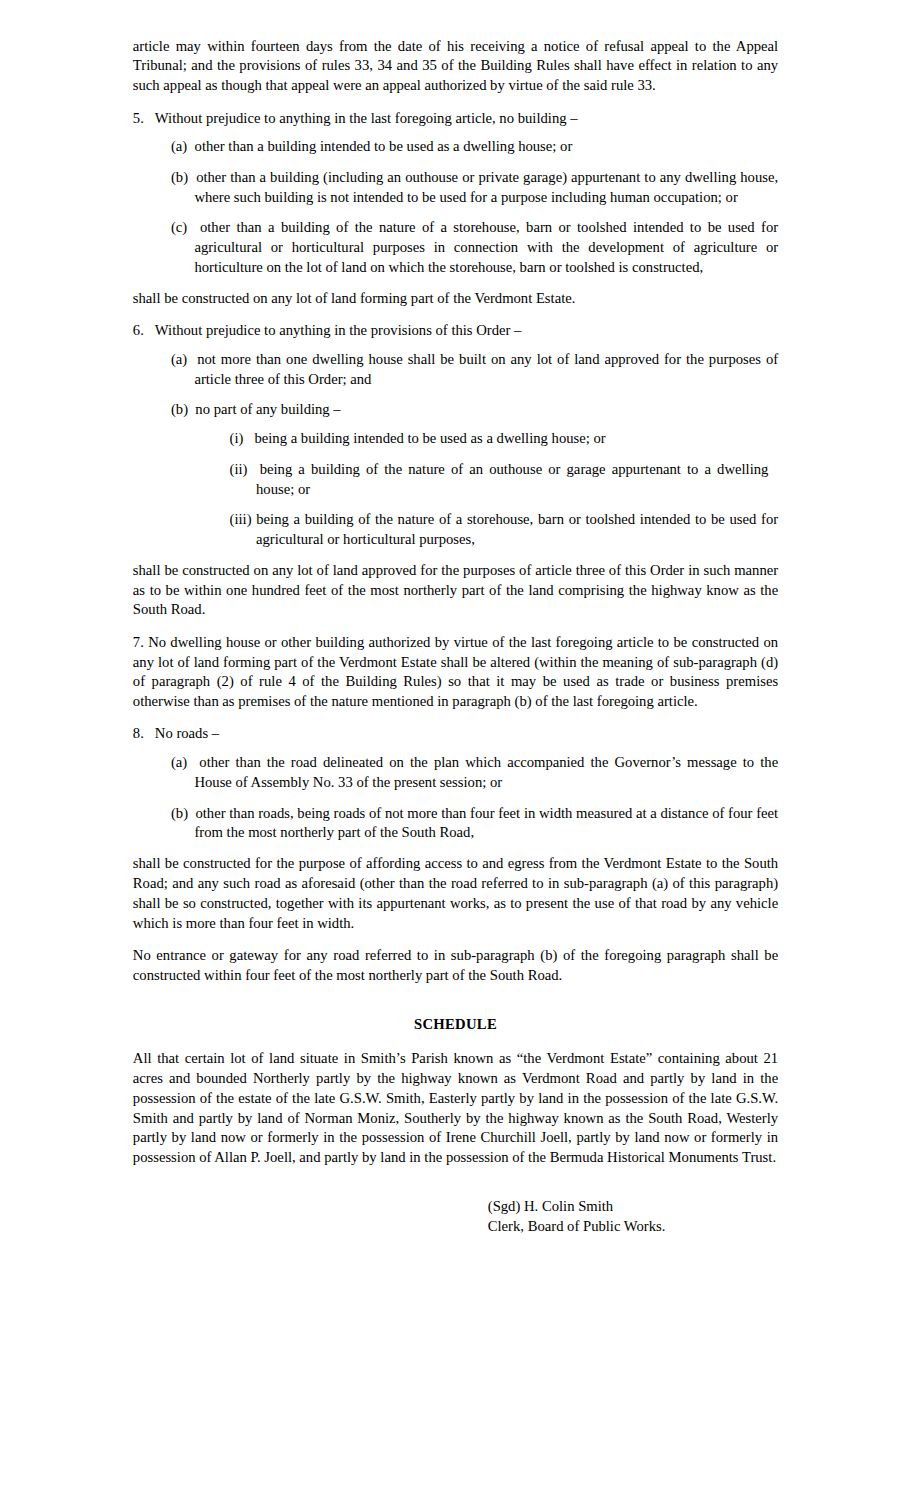article may within fourteen days from the date of his receiving a notice of refusal appeal to the Appeal Tribunal; and the provisions of rules 33, 34 and 35 of the Building Rules shall have effect in relation to any such appeal as though that appeal were an appeal authorized by virtue of the said rule 33.
5. Without prejudice to anything in the last foregoing article, no building –
(a) other than a building intended to be used as a dwelling house; or
(b) other than a building (including an outhouse or private garage) appurtenant to any dwelling house, where such building is not intended to be used for a purpose including human occupation; or
(c) other than a building of the nature of a storehouse, barn or toolshed intended to be used for agricultural or horticultural purposes in connection with the development of agriculture or horticulture on the lot of land on which the storehouse, barn or toolshed is constructed,
shall be constructed on any lot of land forming part of the Verdmont Estate.
6. Without prejudice to anything in the provisions of this Order –
(a) not more than one dwelling house shall be built on any lot of land approved for the purposes of article three of this Order; and
(b) no part of any building –
(i) being a building intended to be used as a dwelling house; or
(ii) being a building of the nature of an outhouse or garage appurtenant to a dwelling house; or
(iii) being a building of the nature of a storehouse, barn or toolshed intended to be used for agricultural or horticultural purposes,
shall be constructed on any lot of land approved for the purposes of article three of this Order in such manner as to be within one hundred feet of the most northerly part of the land comprising the highway know as the South Road.
7. No dwelling house or other building authorized by virtue of the last foregoing article to be constructed on any lot of land forming part of the Verdmont Estate shall be altered (within the meaning of sub-paragraph (d) of paragraph (2) of rule 4 of the Building Rules) so that it may be used as trade or business premises otherwise than as premises of the nature mentioned in paragraph (b) of the last foregoing article.
8. No roads –
(a) other than the road delineated on the plan which accompanied the Governor’s message to the House of Assembly No. 33 of the present session; or
(b) other than roads, being roads of not more than four feet in width measured at a distance of four feet from the most northerly part of the South Road,
shall be constructed for the purpose of affording access to and egress from the Verdmont Estate to the South Road; and any such road as aforesaid (other than the road referred to in sub-paragraph (a) of this paragraph) shall be so constructed, together with its appurtenant works, as to present the use of that road by any vehicle which is more than four feet in width.
No entrance or gateway for any road referred to in sub-paragraph (b) of the foregoing paragraph shall be constructed within four feet of the most northerly part of the South Road.
SCHEDULE
All that certain lot of land situate in Smith’s Parish known as “the Verdmont Estate” containing about 21 acres and bounded Northerly partly by the highway known as Verdmont Road and partly by land in the possession of the estate of the late G.S.W. Smith, Easterly partly by land in the possession of the late G.S.W. Smith and partly by land of Norman Moniz, Southerly by the highway known as the South Road, Westerly partly by land now or formerly in the possession of Irene Churchill Joell, partly by land now or formerly in possession of Allan P. Joell, and partly by land in the possession of the Bermuda Historical Monuments Trust.
(Sgd) H. Colin Smith
Clerk, Board of Public Works.